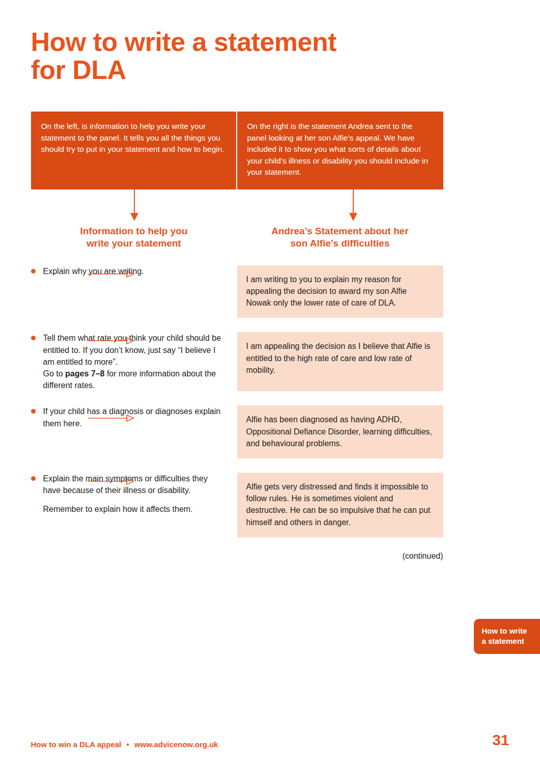How to write a statement
for DLA
On the left, is information to help you write your statement to the panel. It tells you all the things you should try to put in your statement and how to begin.
On the right is the statement Andrea sent to the panel looking at her son Alfie’s appeal. We have included it to show you what sorts of details about your child’s illness or disability you should include in your statement.
Information to help you
write your statement
Andrea’s Statement about her
son Alfie’s difficulties
Explain why you are writing.
I am writing to you to explain my reason for appealing the decision to award my son Alfie Nowak only the lower rate of care of DLA.
Tell them what rate you think your child should be entitled to. If you don’t know, just say “I believe I am entitled to more”.
Go to pages 7–8 for more information about the different rates.
I am appealing the decision as I believe that Alfie is entitled to the high rate of care and low rate of mobility.
If your child has a diagnosis or diagnoses explain them here.
Alfie has been diagnosed as having ADHD, Oppositional Defiance Disorder, learning difficulties, and behavioural problems.
Explain the main symptoms or difficulties they have because of their illness or disability.
Remember to explain how it affects them.
Alfie gets very distressed and finds it impossible to follow rules. He is sometimes violent and destructive. He can be so impulsive that he can put himself and others in danger.
How to write
a statement
(continued)
How to win a DLA appeal • www.advicenow.org.uk
31